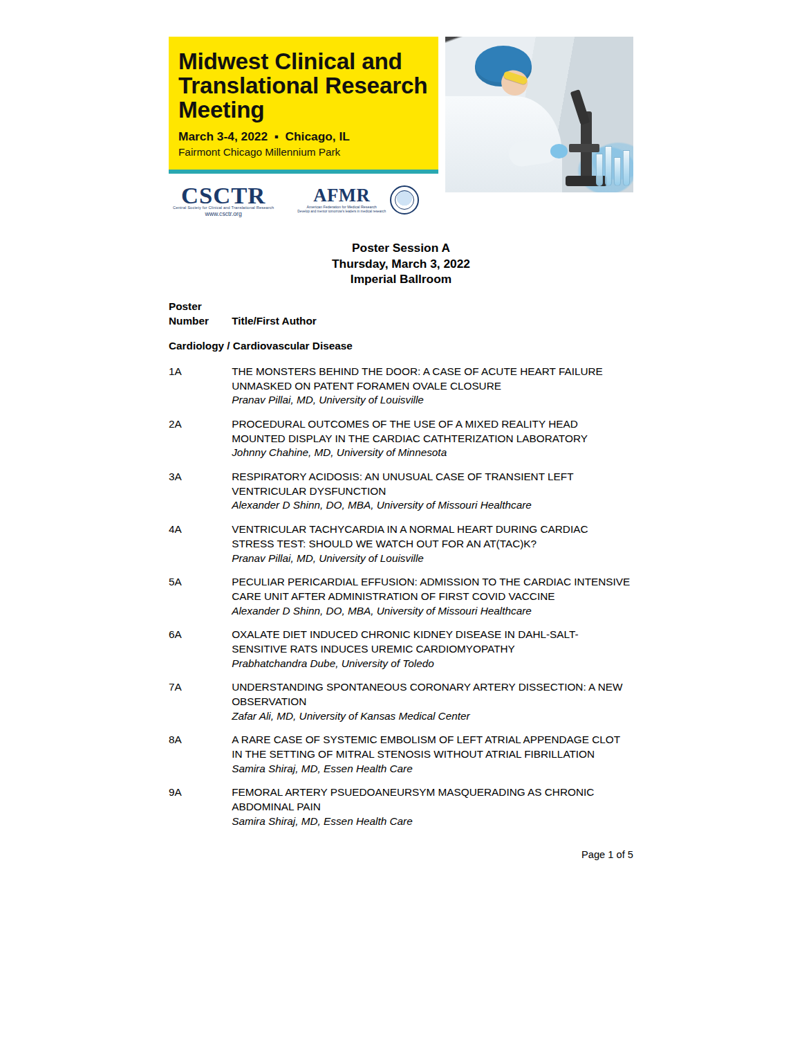Midwest Clinical and
Translational Research Meeting
March 3-4, 2022 ▪ Chicago, IL
Fairmont Chicago Millennium Park
CSCTR Central Society for Clinical and Translational Research www.csctr.org
AFMR American Federation for Medical Research Develop and mentor tomorrow's leaders in medical research
Poster Session A
Thursday, March 3, 2022
Imperial Ballroom
Poster Number Title/First Author
Cardiology / Cardiovascular Disease
1A
THE MONSTERS BEHIND THE DOOR: A CASE OF ACUTE HEART FAILURE UNMASKED ON PATENT FORAMEN OVALE CLOSURE
Pranav Pillai, MD, University of Louisville
2A
PROCEDURAL OUTCOMES OF THE USE OF A MIXED REALITY HEAD MOUNTED DISPLAY IN THE CARDIAC CATHTERIZATION LABORATORY
Johnny Chahine, MD, University of Minnesota
3A
RESPIRATORY ACIDOSIS: AN UNUSUAL CASE OF TRANSIENT LEFT VENTRICULAR DYSFUNCTION
Alexander D Shinn, DO, MBA, University of Missouri Healthcare
4A
VENTRICULAR TACHYCARDIA IN A NORMAL HEART DURING CARDIAC STRESS TEST: SHOULD WE WATCH OUT FOR AN AT(TAC)K?
Pranav Pillai, MD, University of Louisville
5A
PECULIAR PERICARDIAL EFFUSION: ADMISSION TO THE CARDIAC INTENSIVE CARE UNIT AFTER ADMINISTRATION OF FIRST COVID VACCINE
Alexander D Shinn, DO, MBA, University of Missouri Healthcare
6A
OXALATE DIET INDUCED CHRONIC KIDNEY DISEASE IN DAHL-SALT-SENSITIVE RATS INDUCES UREMIC CARDIOMYOPATHY
Prabhatchandra Dube, University of Toledo
7A
UNDERSTANDING SPONTANEOUS CORONARY ARTERY DISSECTION: A NEW OBSERVATION
Zafar Ali, MD, University of Kansas Medical Center
8A
A RARE CASE OF SYSTEMIC EMBOLISM OF LEFT ATRIAL APPENDAGE CLOT IN THE SETTING OF MITRAL STENOSIS WITHOUT ATRIAL FIBRILLATION
Samira Shiraj, MD, Essen Health Care
9A
FEMORAL ARTERY PSUEDOANEURSYM MASQUERADING AS CHRONIC ABDOMINAL PAIN
Samira Shiraj, MD, Essen Health Care
Page 1 of 5